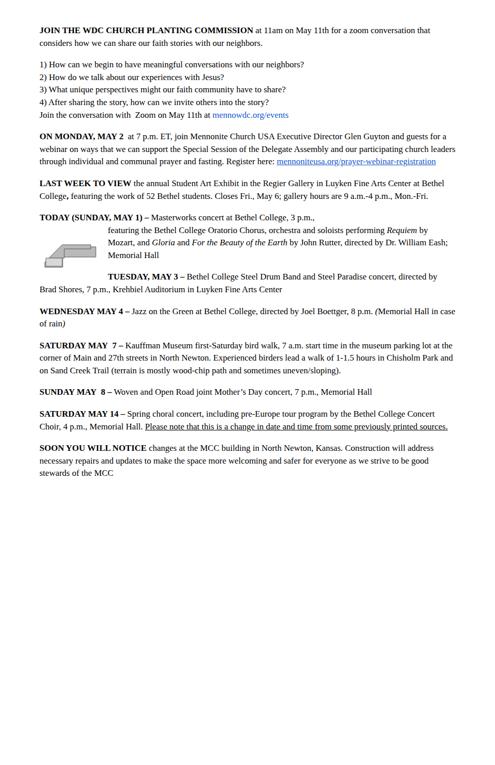JOIN THE WDC CHURCH PLANTING COMMISSION at 11am on May 11th for a zoom conversation that considers how we can share our faith stories with our neighbors.
1) How can we begin to have meaningful conversations with our neighbors?
2) How do we talk about our experiences with Jesus?
3) What unique perspectives might our faith community have to share?
4) After sharing the story, how can we invite others into the story?
Join the conversation with Zoom on May 11th at mennowdc.org/events
ON MONDAY, MAY 2 at 7 p.m. ET, join Mennonite Church USA Executive Director Glen Guyton and guests for a webinar on ways that we can support the Special Session of the Delegate Assembly and our participating church leaders through individual and communal prayer and fasting. Register here: mennoniteusa.org/prayer-webinar-registration
LAST WEEK TO VIEW the annual Student Art Exhibit in the Regier Gallery in Luyken Fine Arts Center at Bethel College, featuring the work of 52 Bethel students. Closes Fri., May 6; gallery hours are 9 a.m.-4 p.m., Mon.-Fri.
TODAY (SUNDAY, MAY 1) – Masterworks concert at Bethel College, 3 p.m.,
featuring the Bethel College Oratorio Chorus, orchestra and soloists performing Requiem by Mozart, and Gloria and For the Beauty of the Earth by John Rutter, directed by Dr. William Eash; Memorial Hall
TUESDAY, MAY 3 – Bethel College Steel Drum Band and Steel Paradise concert, directed by Brad Shores, 7 p.m., Krehbiel Auditorium in Luyken Fine Arts Center
WEDNESDAY MAY 4 – Jazz on the Green at Bethel College, directed by Joel Boettger, 8 p.m. (Memorial Hall in case of rain)
SATURDAY MAY 7 – Kauffman Museum first-Saturday bird walk, 7 a.m. start time in the museum parking lot at the corner of Main and 27th streets in North Newton. Experienced birders lead a walk of 1-1.5 hours in Chisholm Park and on Sand Creek Trail (terrain is mostly wood-chip path and sometimes uneven/sloping).
SUNDAY MAY 8 – Woven and Open Road joint Mother’s Day concert, 7 p.m., Memorial Hall
SATURDAY MAY 14 – Spring choral concert, including pre-Europe tour program by the Bethel College Concert Choir, 4 p.m., Memorial Hall. Please note that this is a change in date and time from some previously printed sources.
SOON YOU WILL NOTICE changes at the MCC building in North Newton, Kansas. Construction will address necessary repairs and updates to make the space more welcoming and safer for everyone as we strive to be good stewards of the MCC